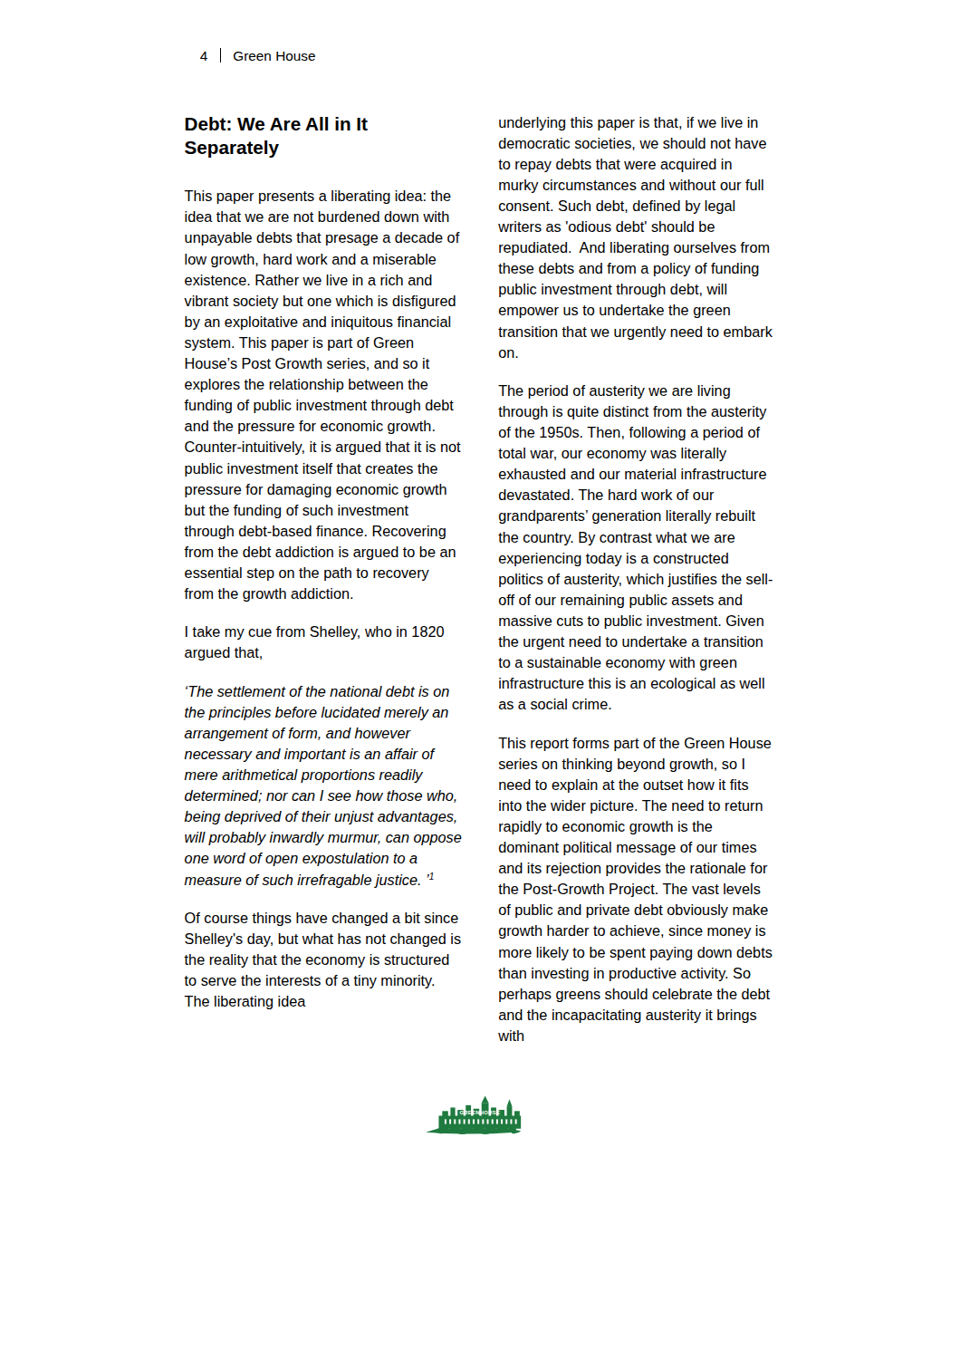4 Green House
Debt: We Are All in It Separately
This paper presents a liberating idea: the idea that we are not burdened down with unpayable debts that presage a decade of low growth, hard work and a miserable existence. Rather we live in a rich and vibrant society but one which is disfigured by an exploitative and iniquitous financial system. This paper is part of Green House’s Post Growth series, and so it explores the relationship between the funding of public investment through debt and the pressure for economic growth. Counter-intuitively, it is argued that it is not public investment itself that creates the pressure for damaging economic growth but the funding of such investment through debt-based finance. Recovering from the debt addiction is argued to be an essential step on the path to recovery from the growth addiction.
I take my cue from Shelley, who in 1820 argued that,
‘The settlement of the national debt is on the principles before lucidated merely an arrangement of form, and however necessary and important is an affair of mere arithmetical proportions readily determined; nor can I see how those who, being deprived of their unjust advantages, will probably inwardly murmur, can oppose one word of open expostulation to a measure of such irrefragable justice. ’1
Of course things have changed a bit since Shelley's day, but what has not changed is the reality that the economy is structured to serve the interests of a tiny minority. The liberating idea
underlying this paper is that, if we live in democratic societies, we should not have to repay debts that were acquired in murky circumstances and without our full consent. Such debt, defined by legal writers as 'odious debt' should be repudiated. And liberating ourselves from these debts and from a policy of funding public investment through debt, will empower us to undertake the green transition that we urgently need to embark on.
The period of austerity we are living through is quite distinct from the austerity of the 1950s. Then, following a period of total war, our economy was literally exhausted and our material infrastructure devastated. The hard work of our grandparents’ generation literally rebuilt the country. By contrast what we are experiencing today is a constructed politics of austerity, which justifies the sell-off of our remaining public assets and massive cuts to public investment. Given the urgent need to undertake a transition to a sustainable economy with green infrastructure this is an ecological as well as a social crime.
This report forms part of the Green House series on thinking beyond growth, so I need to explain at the outset how it fits into the wider picture. The need to return rapidly to economic growth is the dominant political message of our times and its rejection provides the rationale for the Post-Growth Project. The vast levels of public and private debt obviously make growth harder to achieve, since money is more likely to be spent paying down debts than investing in productive activity. So perhaps greens should celebrate the debt and the incapacitating austerity it brings with
GREENHOUSE